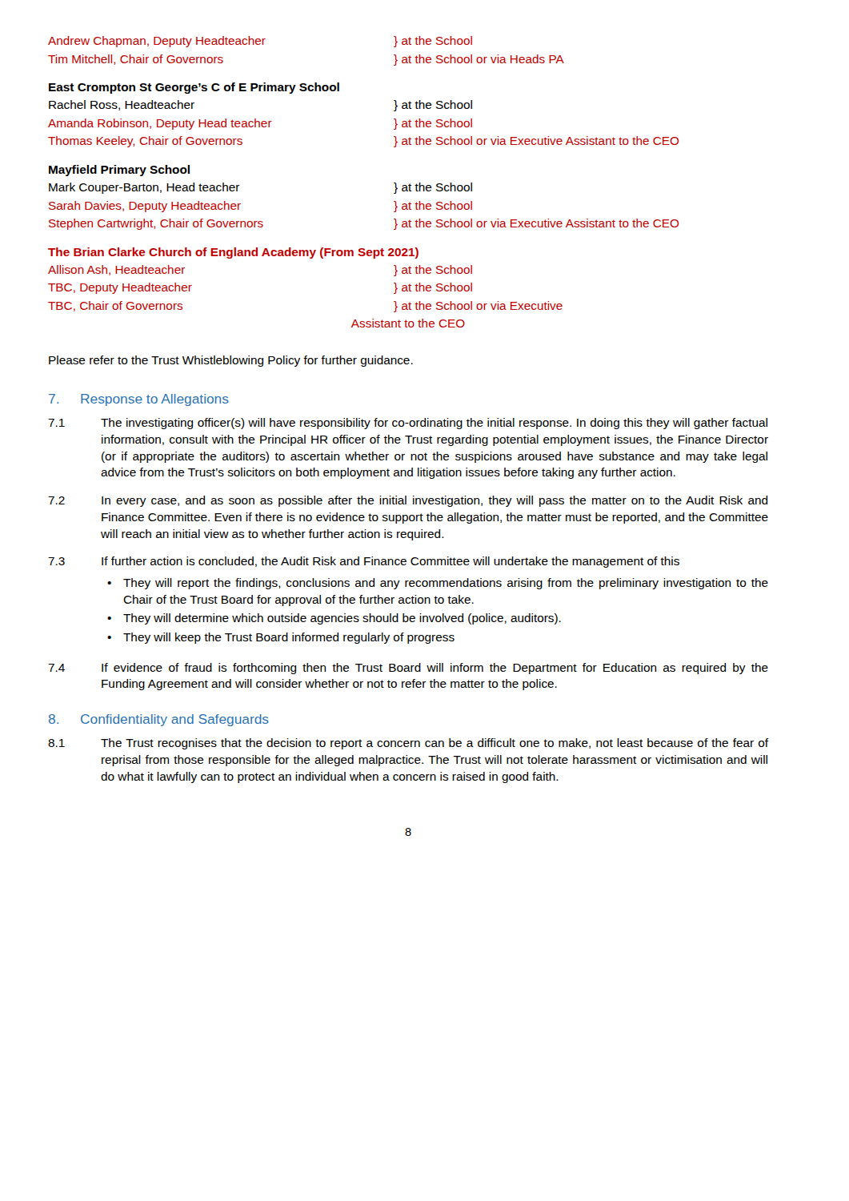| Andrew Chapman, Deputy Headteacher | } at the School |
| Tim Mitchell, Chair of Governors | } at the School or via Heads PA |
East Crompton St George’s C of E Primary School
| Rachel Ross, Headteacher | } at the School |
| Amanda Robinson, Deputy Head teacher | } at the School |
| Thomas Keeley, Chair of Governors | } at the School or via Executive Assistant to the CEO |
Mayfield Primary School
| Mark Couper-Barton, Head teacher | } at the School |
| Sarah Davies, Deputy Headteacher | } at the School |
| Stephen Cartwright, Chair of Governors | } at the School or via Executive Assistant to the CEO |
The Brian Clarke Church of England Academy (From Sept 2021)
| Allison Ash, Headteacher | } at the School |
| TBC, Deputy Headteacher | } at the School |
| TBC, Chair of Governors | } at the School or via Executive |
Assistant to the CEO
Please refer to the Trust Whistleblowing Policy for further guidance.
7. Response to Allegations
7.1
The investigating officer(s) will have responsibility for co-ordinating the initial response. In doing this they will gather factual information, consult with the Principal HR officer of the Trust regarding potential employment issues, the Finance Director (or if appropriate the auditors) to ascertain whether or not the suspicions aroused have substance and may take legal advice from the Trust’s solicitors on both employment and litigation issues before taking any further action.
7.2
In every case, and as soon as possible after the initial investigation, they will pass the matter on to the Audit Risk and Finance Committee. Even if there is no evidence to support the allegation, the matter must be reported, and the Committee will reach an initial view as to whether further action is required.
7.3
If further action is concluded, the Audit Risk and Finance Committee will undertake the management of this
They will report the findings, conclusions and any recommendations arising from the preliminary investigation to the Chair of the Trust Board for approval of the further action to take.
They will determine which outside agencies should be involved (police, auditors).
They will keep the Trust Board informed regularly of progress
7.4
If evidence of fraud is forthcoming then the Trust Board will inform the Department for Education as required by the Funding Agreement and will consider whether or not to refer the matter to the police.
8. Confidentiality and Safeguards
8.1
The Trust recognises that the decision to report a concern can be a difficult one to make, not least because of the fear of reprisal from those responsible for the alleged malpractice. The Trust will not tolerate harassment or victimisation and will do what it lawfully can to protect an individual when a concern is raised in good faith.
8